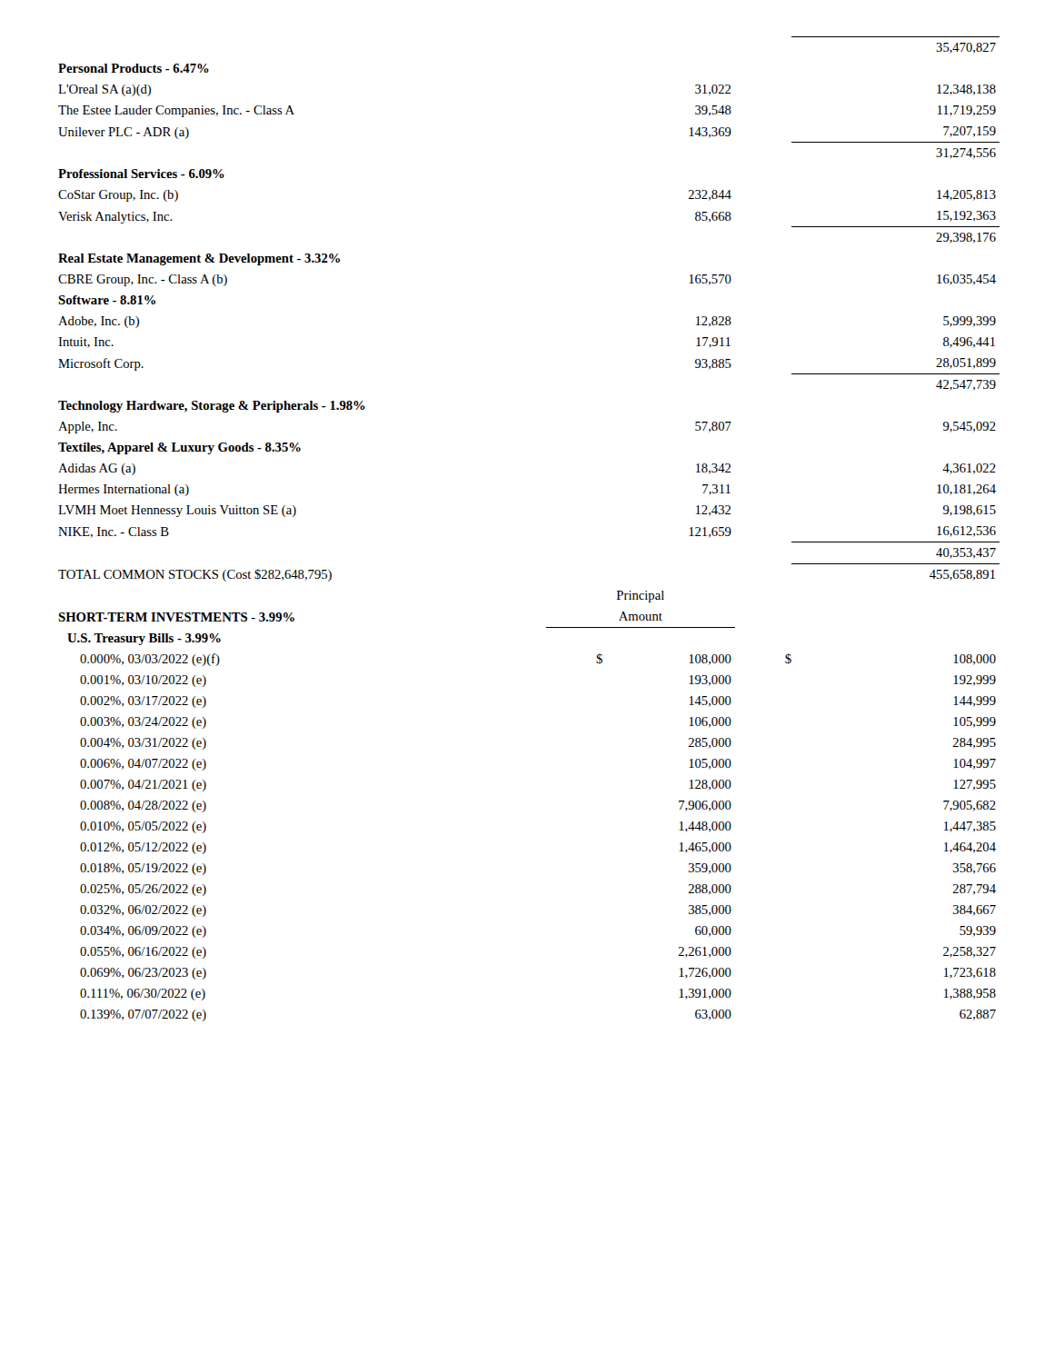| | | | | 35,470,827 |
| Personal Products - 6.47% | | | | |
| L'Oreal SA (a)(d) | | 31,022 | | 12,348,138 |
| The Estee Lauder Companies, Inc. - Class A | | 39,548 | | 11,719,259 |
| Unilever PLC - ADR (a) | | 143,369 | | 7,207,159 |
| | | | | 31,274,556 |
| Professional Services - 6.09% | | | | |
| CoStar Group, Inc. (b) | | 232,844 | | 14,205,813 |
| Verisk Analytics, Inc. | | 85,668 | | 15,192,363 |
| | | | | 29,398,176 |
| Real Estate Management & Development - 3.32% | | | | |
| CBRE Group, Inc. - Class A (b) | | 165,570 | | 16,035,454 |
| Software - 8.81% | | | | |
| Adobe, Inc. (b) | | 12,828 | | 5,999,399 |
| Intuit, Inc. | | 17,911 | | 8,496,441 |
| Microsoft Corp. | | 93,885 | | 28,051,899 |
| | | | | 42,547,739 |
| Technology Hardware, Storage & Peripherals - 1.98% | | | | |
| Apple, Inc. | | 57,807 | | 9,545,092 |
| Textiles, Apparel & Luxury Goods - 8.35% | | | | |
| Adidas AG (a) | | 18,342 | | 4,361,022 |
| Hermes International (a) | | 7,311 | | 10,181,264 |
| LVMH Moet Hennessy Louis Vuitton SE (a) | | 12,432 | | 9,198,615 |
| NIKE, Inc. - Class B | | 121,659 | | 16,612,536 |
| | | | | 40,353,437 |
| TOTAL COMMON STOCKS (Cost $282,648,795) | | | | 455,658,891 |
| | Principal | | |
| SHORT-TERM INVESTMENTS - 3.99% | Amount | | |
| U.S. Treasury Bills - 3.99% | | | | |
| 0.000%, 03/03/2022 (e)(f) | $ | 108,000 | $ | 108,000 |
| 0.001%, 03/10/2022 (e) | | 193,000 | | 192,999 |
| 0.002%, 03/17/2022 (e) | | 145,000 | | 144,999 |
| 0.003%, 03/24/2022 (e) | | 106,000 | | 105,999 |
| 0.004%, 03/31/2022 (e) | | 285,000 | | 284,995 |
| 0.006%, 04/07/2022 (e) | | 105,000 | | 104,997 |
| 0.007%, 04/21/2021 (e) | | 128,000 | | 127,995 |
| 0.008%, 04/28/2022 (e) | | 7,906,000 | | 7,905,682 |
| 0.010%, 05/05/2022 (e) | | 1,448,000 | | 1,447,385 |
| 0.012%, 05/12/2022 (e) | | 1,465,000 | | 1,464,204 |
| 0.018%, 05/19/2022 (e) | | 359,000 | | 358,766 |
| 0.025%, 05/26/2022 (e) | | 288,000 | | 287,794 |
| 0.032%, 06/02/2022 (e) | | 385,000 | | 384,667 |
| 0.034%, 06/09/2022 (e) | | 60,000 | | 59,939 |
| 0.055%, 06/16/2022 (e) | | 2,261,000 | | 2,258,327 |
| 0.069%, 06/23/2023 (e) | | 1,726,000 | | 1,723,618 |
| 0.111%, 06/30/2022 (e) | | 1,391,000 | | 1,388,958 |
| 0.139%, 07/07/2022 (e) | | 63,000 | | 62,887 |